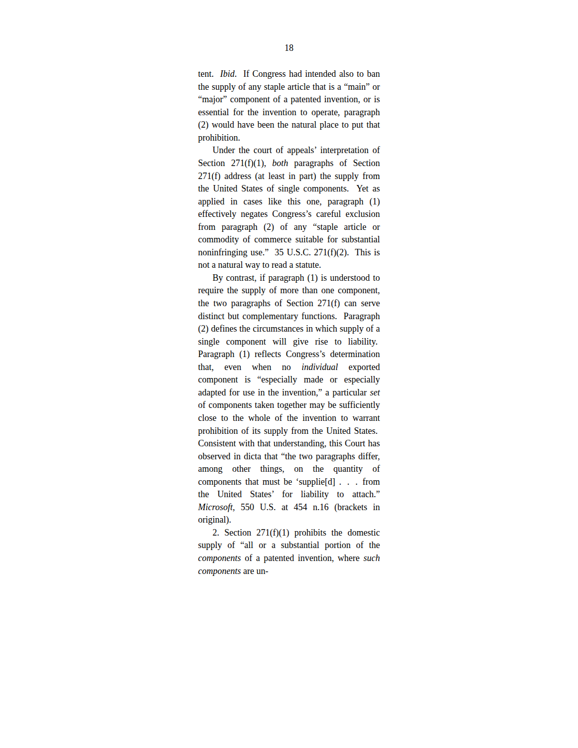18
tent. Ibid. If Congress had intended also to ban the supply of any staple article that is a “main” or “major” component of a patented invention, or is essential for the invention to operate, paragraph (2) would have been the natural place to put that prohibition.
Under the court of appeals’ interpretation of Section 271(f)(1), both paragraphs of Section 271(f) address (at least in part) the supply from the United States of single components. Yet as applied in cases like this one, paragraph (1) effectively negates Congress’s careful exclusion from paragraph (2) of any “staple article or commodity of commerce suitable for substantial noninfringing use.” 35 U.S.C. 271(f)(2). This is not a natural way to read a statute.
By contrast, if paragraph (1) is understood to require the supply of more than one component, the two paragraphs of Section 271(f) can serve distinct but complementary functions. Paragraph (2) defines the circumstances in which supply of a single component will give rise to liability. Paragraph (1) reflects Congress’s determination that, even when no individual exported component is “especially made or especially adapted for use in the invention,” a particular set of components taken together may be sufficiently close to the whole of the invention to warrant prohibition of its supply from the United States. Consistent with that understanding, this Court has observed in dicta that “the two paragraphs differ, among other things, on the quantity of components that must be ‘supplie[d] . . . from the United States’ for liability to attach.” Microsoft, 550 U.S. at 454 n.16 (brackets in original).
2. Section 271(f)(1) prohibits the domestic supply of “all or a substantial portion of the components of a patented invention, where such components are un-